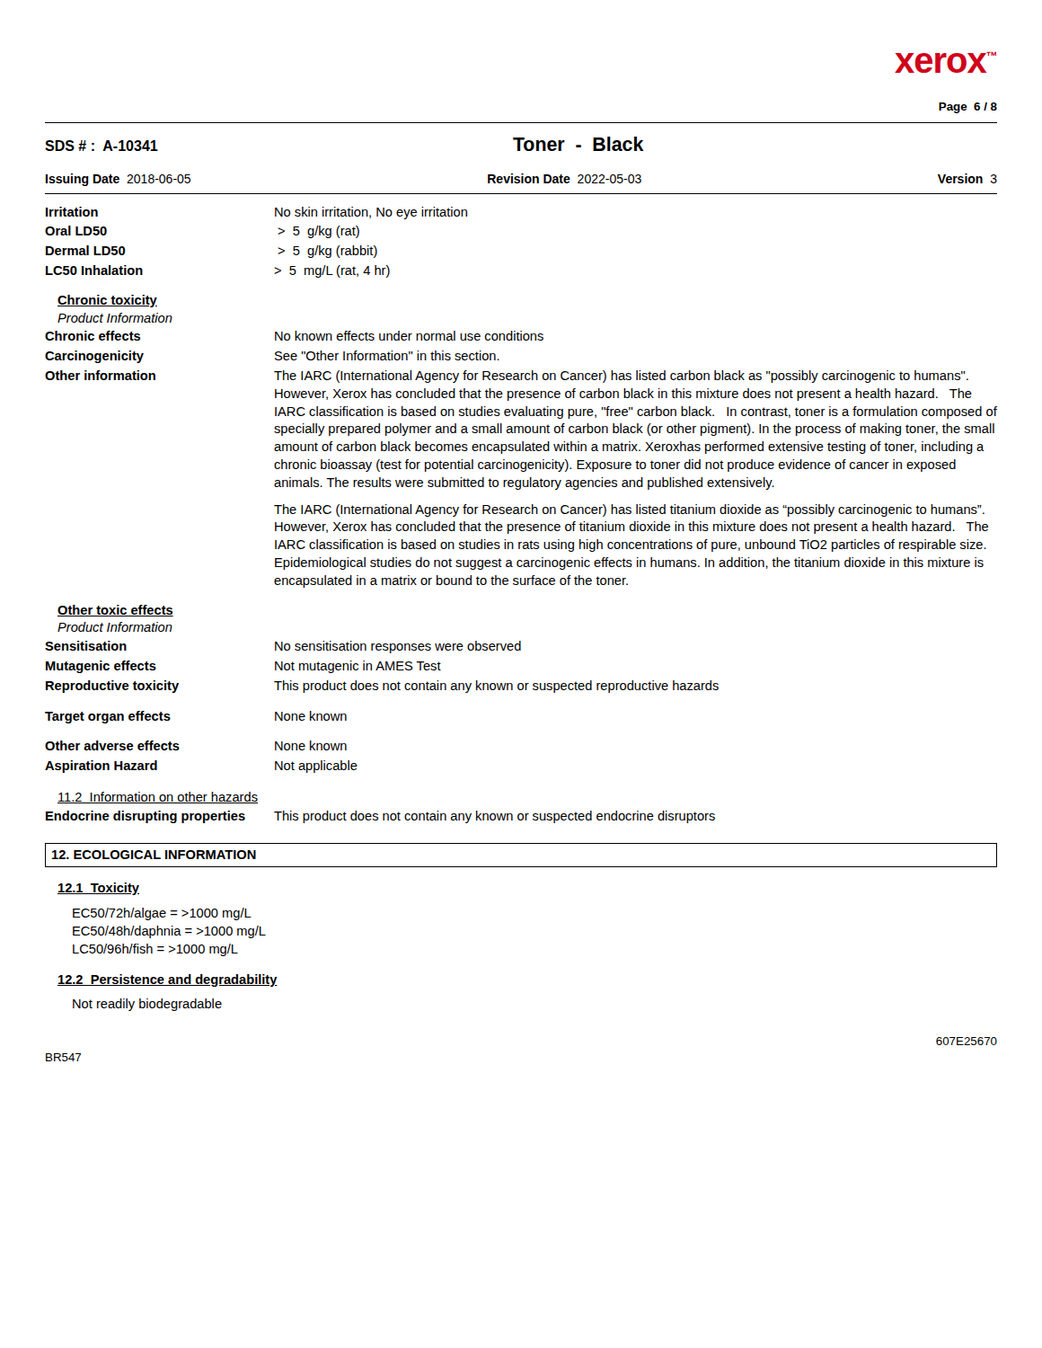xerox™
Page 6 / 8
SDS # : A-10341
Toner - Black
Issuing Date 2018-06-05 Revision Date 2022-05-03 Version 3
| Irritation | No skin irritation, No eye irritation |
| Oral LD50 | > 5 g/kg (rat) |
| Dermal LD50 | > 5 g/kg (rabbit) |
| LC50 Inhalation | > 5 mg/L (rat, 4 hr) |
Chronic toxicity
Product Information
| Chronic effects | No known effects under normal use conditions |
| Carcinogenicity | See "Other Information" in this section. |
| Other information | The IARC (International Agency for Research on Cancer) has listed carbon black as "possibly carcinogenic to humans". However, Xerox has concluded that the presence of carbon black in this mixture does not present a health hazard. The IARC classification is based on studies evaluating pure, "free" carbon black. In contrast, toner is a formulation composed of specially prepared polymer and a small amount of carbon black (or other pigment). In the process of making toner, the small amount of carbon black becomes encapsulated within a matrix. Xeroxhas performed extensive testing of toner, including a chronic bioassay (test for potential carcinogenicity). Exposure to toner did not produce evidence of cancer in exposed animals. The results were submitted to regulatory agencies and published extensively. The IARC (International Agency for Research on Cancer) has listed titanium dioxide as “possibly carcinogenic to humans”. However, Xerox has concluded that the presence of titanium dioxide in this mixture does not present a health hazard. The IARC classification is based on studies in rats using high concentrations of pure, unbound TiO2 particles of respirable size. Epidemiological studies do not suggest a carcinogenic effects in humans. In addition, the titanium dioxide in this mixture is encapsulated in a matrix or bound to the surface of the toner. |
Other toxic effects
Product Information
| Sensitisation | No sensitisation responses were observed |
| Mutagenic effects | Not mutagenic in AMES Test |
| Reproductive toxicity | This product does not contain any known or suspected reproductive hazards |
| Target organ effects | None known |
| Other adverse effects | None known |
| Aspiration Hazard | Not applicable |
11.2 Information on other hazards
| Endocrine disrupting properties | This product does not contain any known or suspected endocrine disruptors |
12. ECOLOGICAL INFORMATION
12.1 Toxicity
EC50/72h/algae = >1000 mg/L
EC50/48h/daphnia = >1000 mg/L
LC50/96h/fish = >1000 mg/L
12.2 Persistence and degradability
Not readily biodegradable
607E25670
BR547